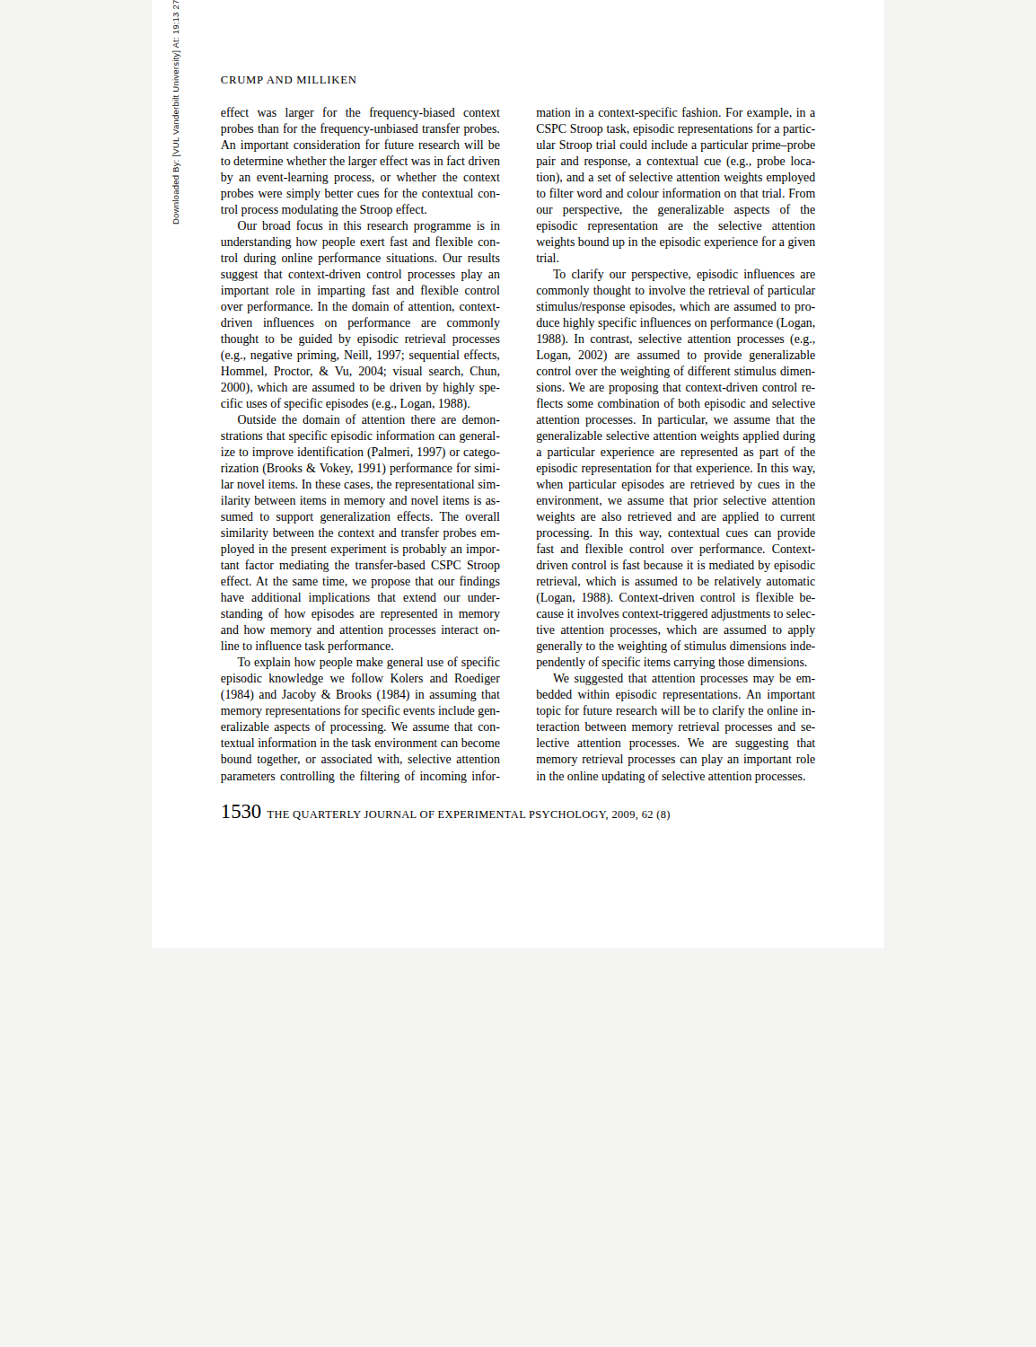Downloaded By: [VUL Vanderbilt University] At: 19:13 27 August 2009
Crump and Milliken
effect was larger for the frequency-biased context probes than for the frequency-unbiased transfer probes. An important consideration for future research will be to determine whether the larger effect was in fact driven by an event-learning process, or whether the context probes were simply better cues for the contextual control process modulating the Stroop effect.
Our broad focus in this research programme is in understanding how people exert fast and flexible control during online performance situations. Our results suggest that context-driven control processes play an important role in imparting fast and flexible control over performance. In the domain of attention, context-driven influences on performance are commonly thought to be guided by episodic retrieval processes (e.g., negative priming, Neill, 1997; sequential effects, Hommel, Proctor, & Vu, 2004; visual search, Chun, 2000), which are assumed to be driven by highly specific uses of specific episodes (e.g., Logan, 1988).
Outside the domain of attention there are demonstrations that specific episodic information can generalize to improve identification (Palmeri, 1997) or categorization (Brooks & Vokey, 1991) performance for similar novel items. In these cases, the representational similarity between items in memory and novel items is assumed to support generalization effects. The overall similarity between the context and transfer probes employed in the present experiment is probably an important factor mediating the transfer-based CSPC Stroop effect. At the same time, we propose that our findings have additional implications that extend our understanding of how episodes are represented in memory and how memory and attention processes interact online to influence task performance.
To explain how people make general use of specific episodic knowledge we follow Kolers and Roediger (1984) and Jacoby & Brooks (1984) in assuming that memory representations for specific events include generalizable aspects of processing. We assume that contextual information in the task environment can become bound together, or associated with, selective attention parameters controlling the filtering of incoming information in a context-specific fashion. For example, in a CSPC Stroop task, episodic representations for a particular Stroop trial could include a particular prime–probe pair and response, a contextual cue (e.g., probe location), and a set of selective attention weights employed to filter word and colour information on that trial. From our perspective, the generalizable aspects of the episodic representation are the selective attention weights bound up in the episodic experience for a given trial.
To clarify our perspective, episodic influences are commonly thought to involve the retrieval of particular stimulus/response episodes, which are assumed to produce highly specific influences on performance (Logan, 1988). In contrast, selective attention processes (e.g., Logan, 2002) are assumed to provide generalizable control over the weighting of different stimulus dimensions. We are proposing that context-driven control reflects some combination of both episodic and selective attention processes. In particular, we assume that the generalizable selective attention weights applied during a particular experience are represented as part of the episodic representation for that experience. In this way, when particular episodes are retrieved by cues in the environment, we assume that prior selective attention weights are also retrieved and are applied to current processing. In this way, contextual cues can provide fast and flexible control over performance. Context-driven control is fast because it is mediated by episodic retrieval, which is assumed to be relatively automatic (Logan, 1988). Context-driven control is flexible because it involves context-triggered adjustments to selective attention processes, which are assumed to apply generally to the weighting of stimulus dimensions independently of specific items carrying those dimensions.
We suggested that attention processes may be embedded within episodic representations. An important topic for future research will be to clarify the online interaction between memory retrieval processes and selective attention processes. We are suggesting that memory retrieval processes can play an important role in the online updating of selective attention processes.
1530 The Quarterly Journal of Experimental Psychology, 2009, 62 (8)